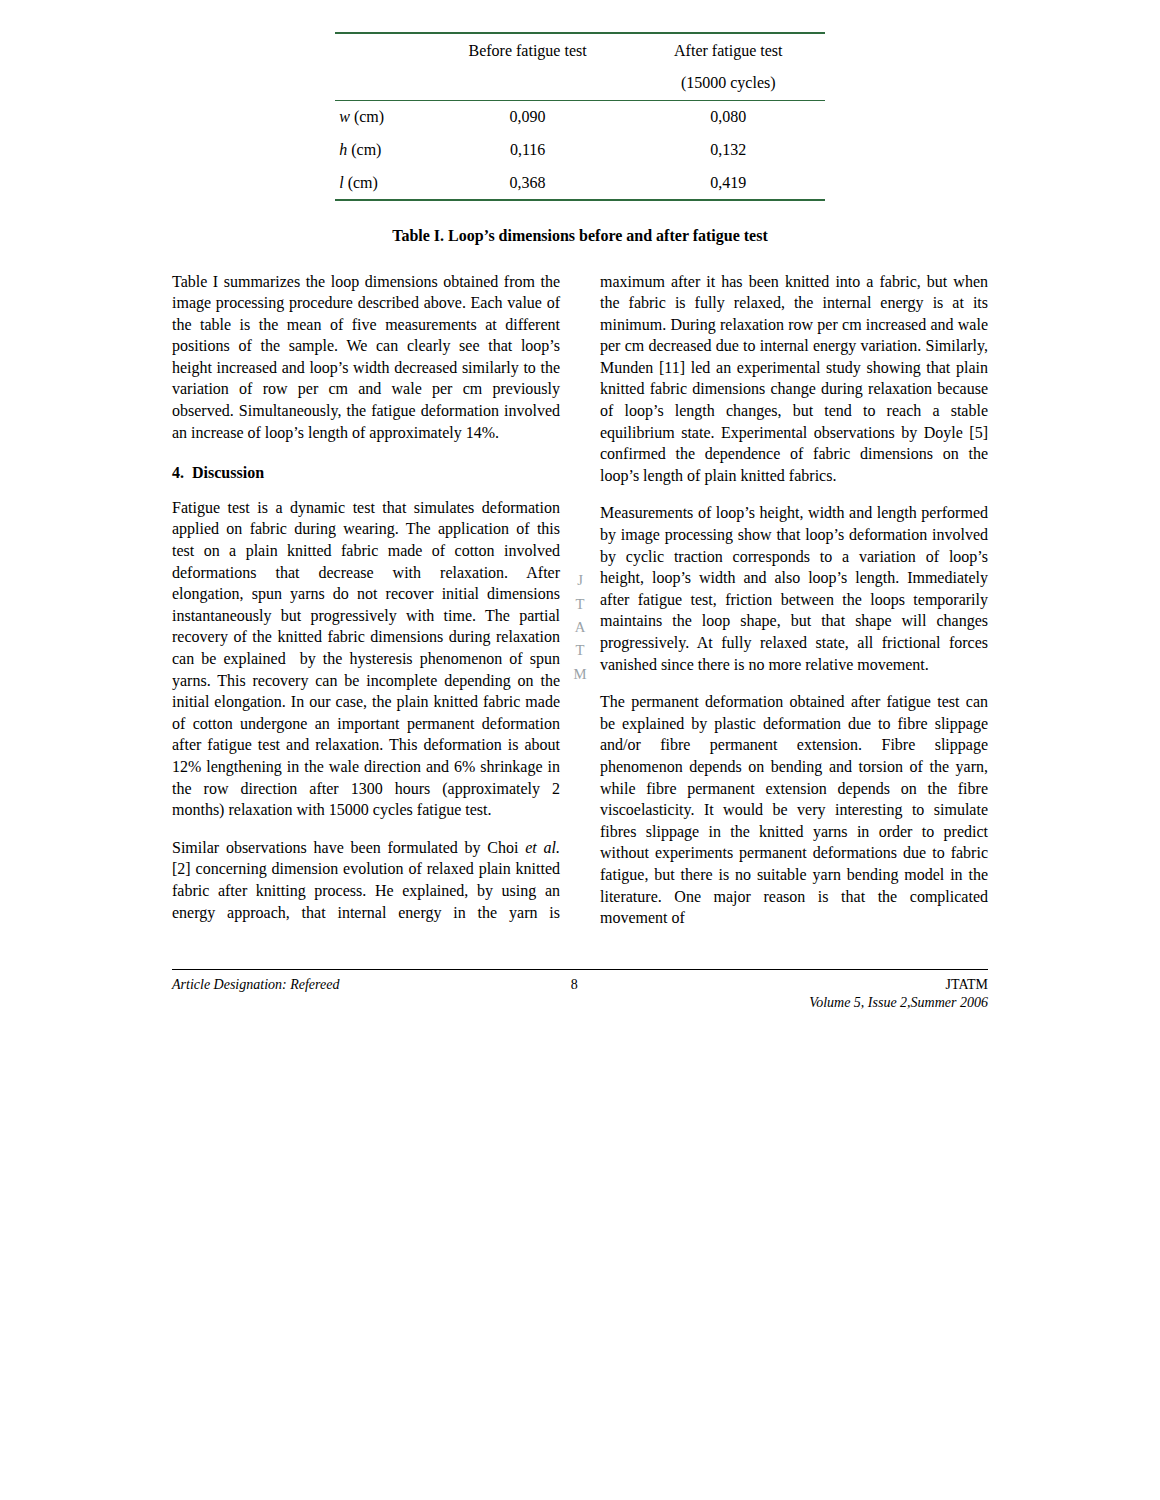| | Before fatigue test | After fatigue test |
| --- | --- | --- |
| | | (15000 cycles) |
| w (cm) | 0,090 | 0,080 |
| h (cm) | 0,116 | 0,132 |
| l (cm) | 0,368 | 0,419 |
Table I. Loop’s dimensions before and after fatigue test
J
T
A
T
M
Table I summarizes the loop dimensions obtained from the image processing procedure described above. Each value of the table is the mean of five measurements at different positions of the sample. We can clearly see that loop’s height increased and loop’s width decreased similarly to the variation of row per cm and wale per cm previously observed. Simultaneously, the fatigue deformation involved an increase of loop’s length of approximately 14%.
4. Discussion
Fatigue test is a dynamic test that simulates deformation applied on fabric during wearing. The application of this test on a plain knitted fabric made of cotton involved deformations that decrease with relaxation. After elongation, spun yarns do not recover initial dimensions instantaneously but progressively with time. The partial recovery of the knitted fabric dimensions during relaxation can be explained by the hysteresis phenomenon of spun yarns. This recovery can be incomplete depending on the initial elongation. In our case, the plain knitted fabric made of cotton undergone an important permanent deformation after fatigue test and relaxation. This deformation is about 12% lengthening in the wale direction and 6% shrinkage in the row direction after 1300 hours (approximately 2 months) relaxation with 15000 cycles fatigue test.
Similar observations have been formulated by Choi et al. [2] concerning dimension evolution of relaxed plain knitted fabric after knitting process. He explained, by using an energy approach, that internal energy in the yarn is maximum after it has been knitted into a fabric, but when the fabric is fully relaxed, the internal energy is at its minimum. During relaxation row per cm increased and wale per cm decreased due to internal energy variation. Similarly, Munden [11] led an experimental study showing that plain knitted fabric dimensions change during relaxation because of loop’s length changes, but tend to reach a stable equilibrium state. Experimental observations by Doyle [5] confirmed the dependence of fabric dimensions on the loop’s length of plain knitted fabrics.
Measurements of loop’s height, width and length performed by image processing show that loop’s deformation involved by cyclic traction corresponds to a variation of loop’s height, loop’s width and also loop’s length. Immediately after fatigue test, friction between the loops temporarily maintains the loop shape, but that shape will changes progressively. At fully relaxed state, all frictional forces vanished since there is no more relative movement.
The permanent deformation obtained after fatigue test can be explained by plastic deformation due to fibre slippage and/or fibre permanent extension. Fibre slippage phenomenon depends on bending and torsion of the yarn, while fibre permanent extension depends on the fibre viscoelasticity. It would be very interesting to simulate fibres slippage in the knitted yarns in order to predict without experiments permanent deformations due to fabric fatigue, but there is no suitable yarn bending model in the literature. One major reason is that the complicated movement of
Article Designation: Refereed
8
JTATM
Volume 5, Issue 2,Summer 2006